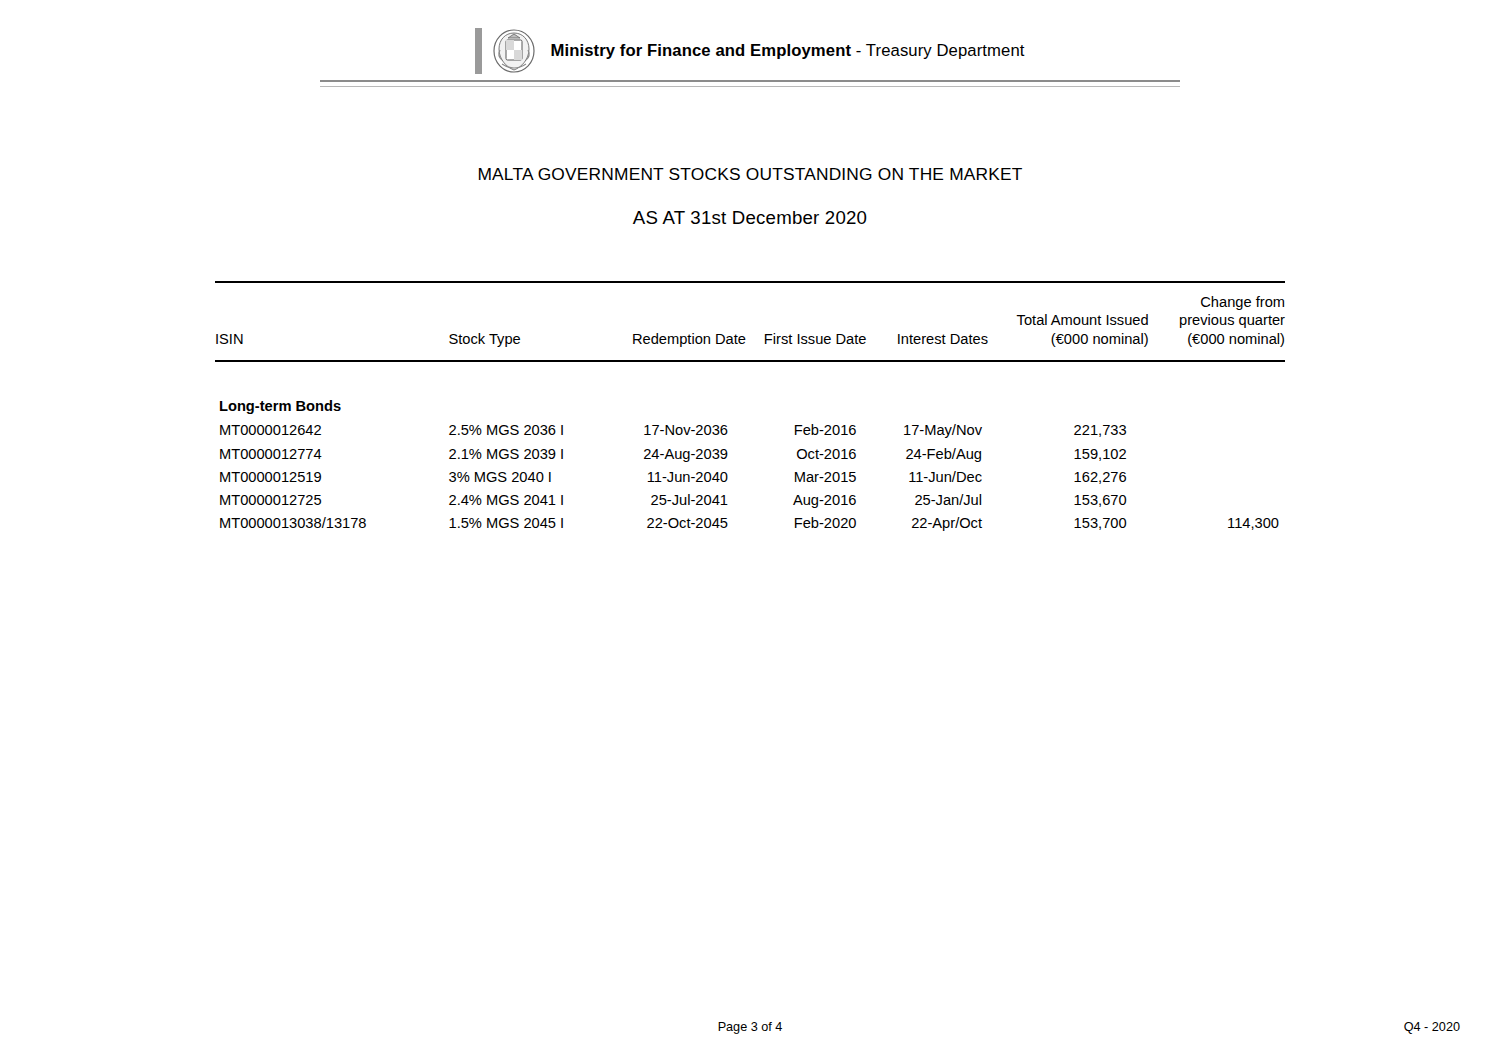Ministry for Finance and Employment - Treasury Department
MALTA GOVERNMENT STOCKS OUTSTANDING ON THE MARKET
AS AT 31st December 2020
| ISIN | Stock Type | Redemption Date | First Issue Date | Interest Dates | Total Amount Issued (€000 nominal) | Change from previous quarter (€000 nominal) |
| --- | --- | --- | --- | --- | --- | --- |
| Long-term Bonds |
| MT0000012642 | 2.5% MGS 2036 I | 17-Nov-2036 | Feb-2016 | 17-May/Nov | 221,733 | |
| MT0000012774 | 2.1% MGS 2039 I | 24-Aug-2039 | Oct-2016 | 24-Feb/Aug | 159,102 | |
| MT0000012519 | 3% MGS 2040 I | 11-Jun-2040 | Mar-2015 | 11-Jun/Dec | 162,276 | |
| MT0000012725 | 2.4% MGS 2041 I | 25-Jul-2041 | Aug-2016 | 25-Jan/Jul | 153,670 | |
| MT0000013038/13178 | 1.5% MGS 2045 I | 22-Oct-2045 | Feb-2020 | 22-Apr/Oct | 153,700 | 114,300 |
Page 3 of 4
Q4 - 2020